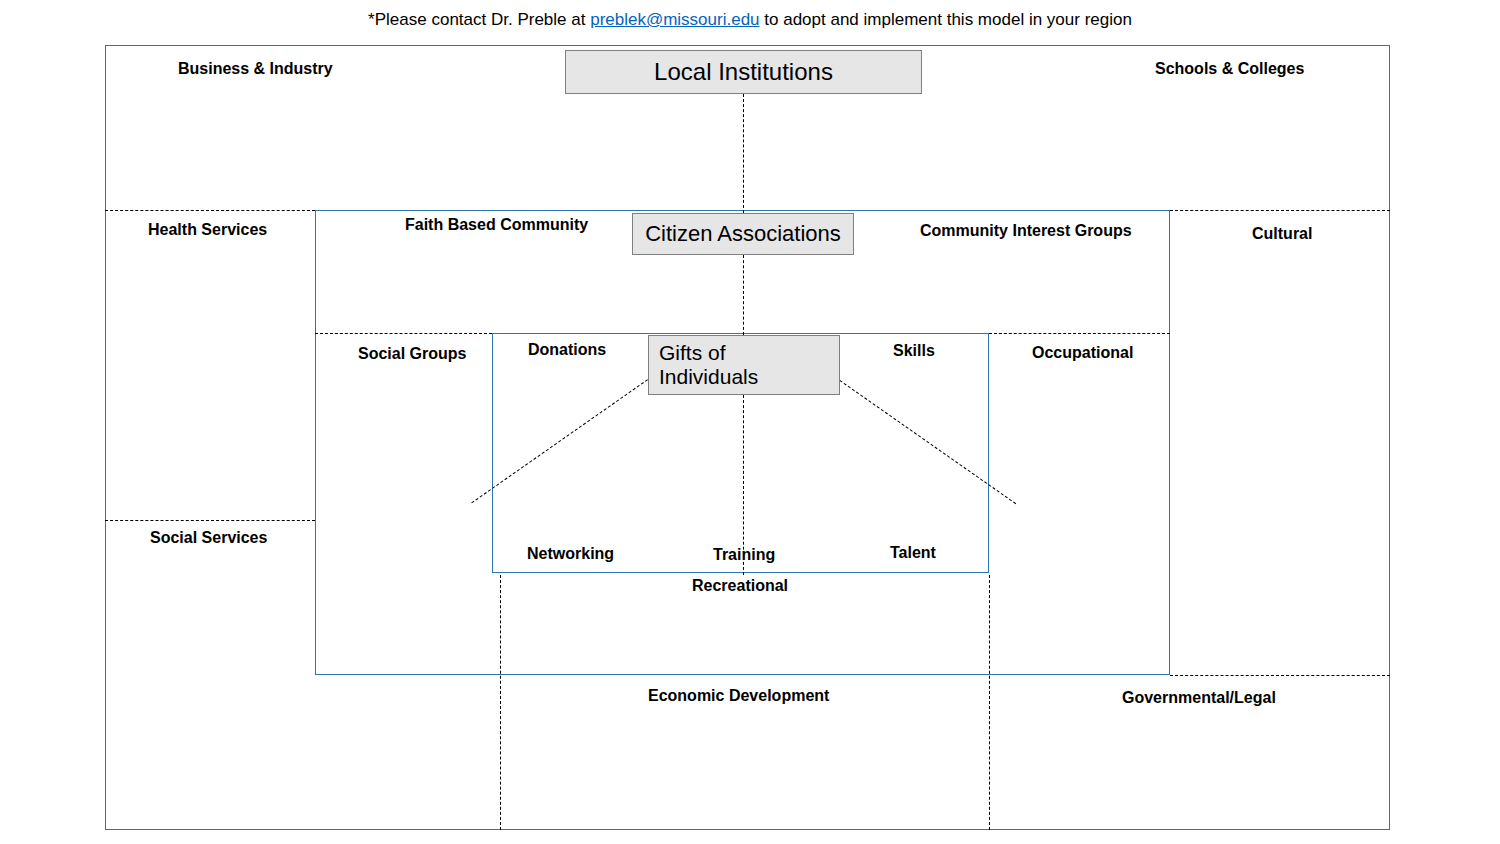*Please contact Dr. Preble at preblek@missouri.edu to adopt and implement this model in your region
Local Institutions
Citizen Associations
Gifts of
Individuals
Business & Industry
Schools & Colleges
Health Services
Faith Based Community
Community Interest Groups
Cultural
Social Groups
Donations
Skills
Occupational
Social Services
Networking
Training
Talent
Recreational
Economic Development
Governmental/Legal